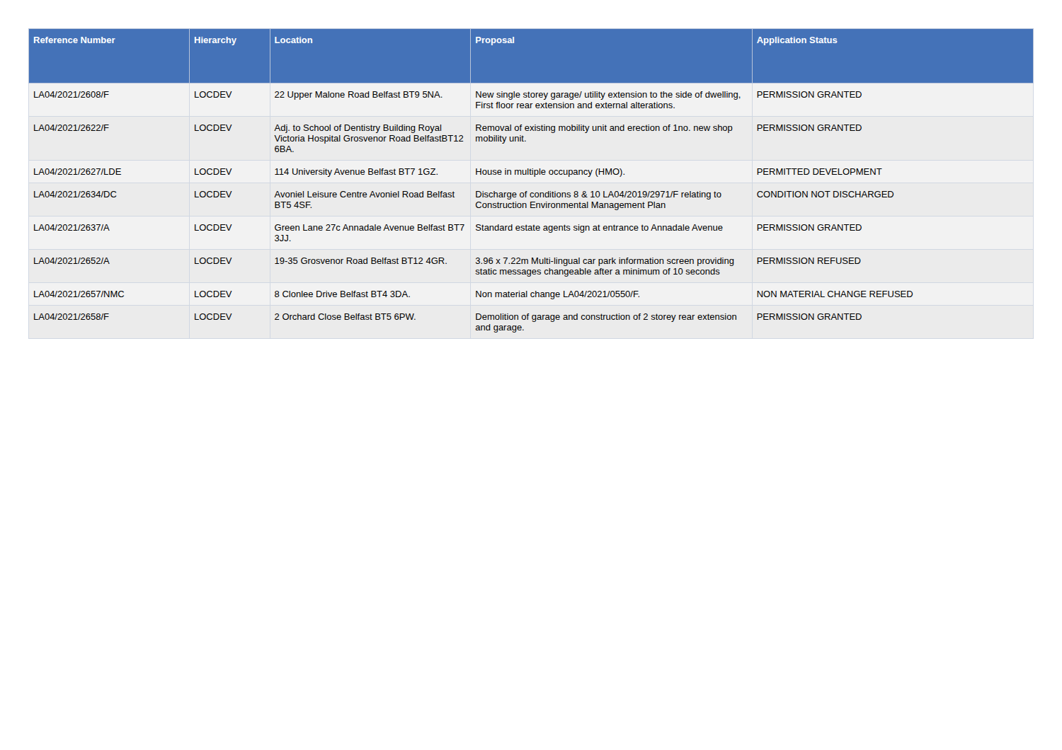| Reference Number | Hierarchy | Location | Proposal | Application Status |
| --- | --- | --- | --- | --- |
| LA04/2021/2608/F | LOCDEV | 22 Upper Malone Road Belfast BT9 5NA. | New single storey garage/ utility extension to the side of dwelling, First floor rear extension and external alterations. | PERMISSION GRANTED |
| LA04/2021/2622/F | LOCDEV | Adj. to School of Dentistry Building Royal Victoria Hospital Grosvenor Road BelfastBT12 6BA. | Removal of existing mobility unit and erection of 1no. new shop mobility unit. | PERMISSION GRANTED |
| LA04/2021/2627/LDE | LOCDEV | 114 University Avenue Belfast BT7 1GZ. | House in multiple occupancy (HMO). | PERMITTED DEVELOPMENT |
| LA04/2021/2634/DC | LOCDEV | Avoniel Leisure Centre Avoniel Road Belfast BT5 4SF. | Discharge of conditions 8 & 10 LA04/2019/2971/F relating to Construction Environmental Management Plan | CONDITION NOT DISCHARGED |
| LA04/2021/2637/A | LOCDEV | Green Lane 27c Annadale Avenue Belfast BT7 3JJ. | Standard estate agents sign at entrance to Annadale Avenue | PERMISSION GRANTED |
| LA04/2021/2652/A | LOCDEV | 19-35 Grosvenor Road Belfast BT12 4GR. | 3.96 x 7.22m Multi-lingual car park information screen providing static messages changeable after a minimum of 10 seconds | PERMISSION REFUSED |
| LA04/2021/2657/NMC | LOCDEV | 8 Clonlee Drive Belfast BT4 3DA. | Non material change LA04/2021/0550/F. | NON MATERIAL CHANGE REFUSED |
| LA04/2021/2658/F | LOCDEV | 2 Orchard Close Belfast BT5 6PW. | Demolition of garage and construction of 2 storey rear extension and garage. | PERMISSION GRANTED |